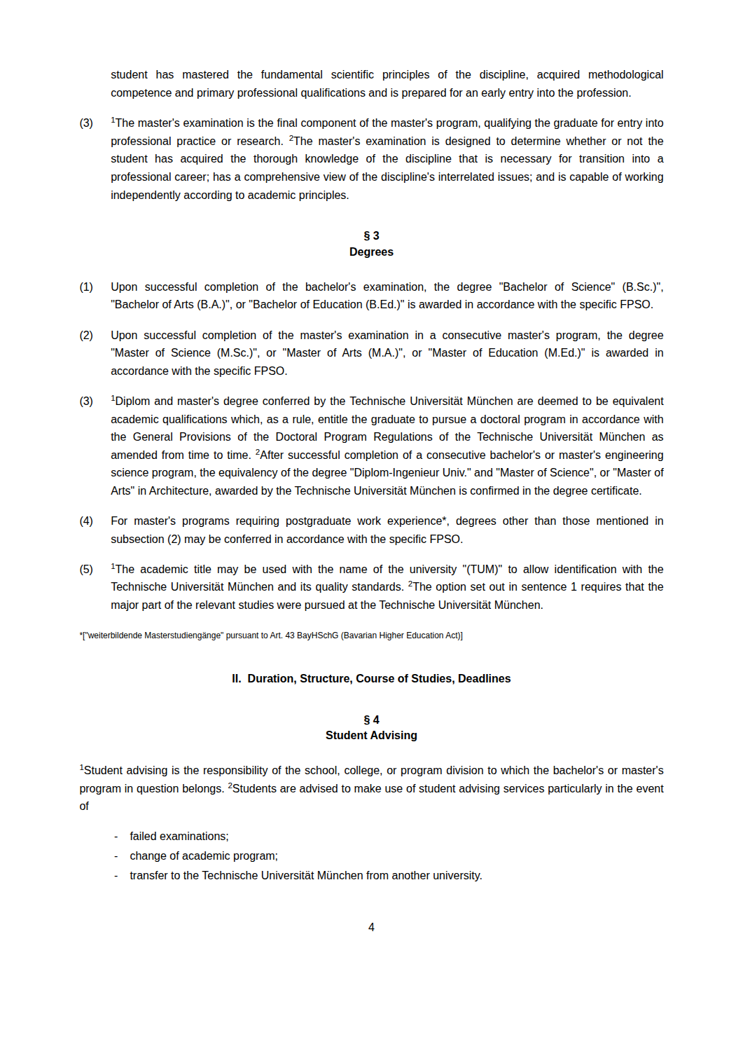student has mastered the fundamental scientific principles of the discipline, acquired methodological competence and primary professional qualifications and is prepared for an early entry into the profession.
(3)
1The master's examination is the final component of the master's program, qualifying the graduate for entry into professional practice or research. 2The master's examination is designed to determine whether or not the student has acquired the thorough knowledge of the discipline that is necessary for transition into a professional career; has a comprehensive view of the discipline's interrelated issues; and is capable of working independently according to academic principles.
§ 3 Degrees
(1)
Upon successful completion of the bachelor's examination, the degree "Bachelor of Science" (B.Sc.)", "Bachelor of Arts (B.A.)", or "Bachelor of Education (B.Ed.)" is awarded in accordance with the specific FPSO.
(2)
Upon successful completion of the master's examination in a consecutive master's program, the degree "Master of Science (M.Sc.)", or "Master of Arts (M.A.)", or "Master of Education (M.Ed.)" is awarded in accordance with the specific FPSO.
(3)
1Diplom and master's degree conferred by the Technische Universität München are deemed to be equivalent academic qualifications which, as a rule, entitle the graduate to pursue a doctoral program in accordance with the General Provisions of the Doctoral Program Regulations of the Technische Universität München as amended from time to time. 2After successful completion of a consecutive bachelor's or master's engineering science program, the equivalency of the degree "Diplom-Ingenieur Univ." and "Master of Science", or "Master of Arts" in Architecture, awarded by the Technische Universität München is confirmed in the degree certificate.
(4)
For master's programs requiring postgraduate work experience*, degrees other than those mentioned in subsection (2) may be conferred in accordance with the specific FPSO.
(5)
1The academic title may be used with the name of the university "(TUM)" to allow identification with the Technische Universität München and its quality standards. 2The option set out in sentence 1 requires that the major part of the relevant studies were pursued at the Technische Universität München.
*["weiterbildende Masterstudiengänge" pursuant to Art. 43 BayHSchG (Bavarian Higher Education Act)]
II. Duration, Structure, Course of Studies, Deadlines
§ 4 Student Advising
1Student advising is the responsibility of the school, college, or program division to which the bachelor's or master's program in question belongs. 2Students are advised to make use of student advising services particularly in the event of
failed examinations;
change of academic program;
transfer to the Technische Universität München from another university.
4